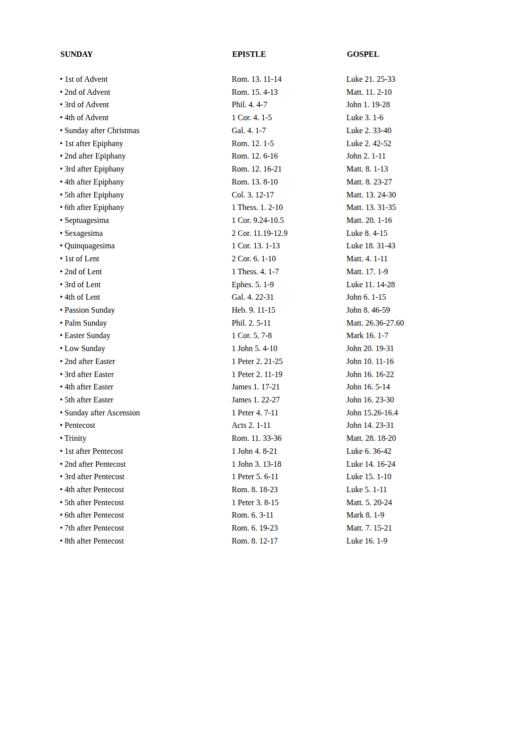| SUNDAY | EPISTLE | GOSPEL |
| --- | --- | --- |
| • 1st of Advent | Rom. 13. 11-14 | Luke 21. 25-33 |
| • 2nd of Advent | Rom. 15. 4-13 | Matt. 11. 2-10 |
| • 3rd of Advent | Phil. 4. 4-7 | John 1. 19-28 |
| • 4th of Advent | 1 Cor. 4. 1-5 | Luke 3. 1-6 |
| • Sunday after Christmas | Gal. 4. 1-7 | Luke 2. 33-40 |
| • 1st after Epiphany | Rom. 12. 1-5 | Luke 2. 42-52 |
| • 2nd after Epiphany | Rom. 12. 6-16 | John 2. 1-11 |
| • 3rd after Epiphany | Rom. 12. 16-21 | Matt. 8. 1-13 |
| • 4th after Epiphany | Rom. 13. 8-10 | Matt. 8. 23-27 |
| • 5th after Epiphany | Col. 3. 12-17 | Matt. 13. 24-30 |
| • 6th after Epiphany | 1 Thess. 1. 2-10 | Matt. 13. 31-35 |
| • Septuagesima | 1 Cor. 9.24-10.5 | Matt. 20. 1-16 |
| • Sexagesima | 2 Cor. 11.19-12.9 | Luke 8. 4-15 |
| • Quinquagesima | 1 Cor. 13. 1-13 | Luke 18. 31-43 |
| • 1st of Lent | 2 Cor. 6. 1-10 | Matt. 4. 1-11 |
| • 2nd of Lent | 1 Thess. 4. 1-7 | Matt. 17. 1-9 |
| • 3rd of Lent | Ephes. 5. 1-9 | Luke 11. 14-28 |
| • 4th of Lent | Gal. 4. 22-31 | John 6. 1-15 |
| • Passion Sunday | Heb. 9. 11-15 | John 8. 46-59 |
| • Palm Sunday | Phil. 2. 5-11 | Matt. 26.36-27.60 |
| • Easter Sunday | 1 Cor. 5. 7-8 | Mark 16. 1-7 |
| • Low Sunday | 1 John 5. 4-10 | John 20. 19-31 |
| • 2nd after Easter | 1 Peter 2. 21-25 | John 10. 11-16 |
| • 3rd after Easter | 1 Peter 2. 11-19 | John 16. 16-22 |
| • 4th after Easter | James 1. 17-21 | John 16. 5-14 |
| • 5th after Easter | James 1. 22-27 | John 16. 23-30 |
| • Sunday after Ascension | 1 Peter 4. 7-11 | John 15.26-16.4 |
| • Pentecost | Acts 2. 1-11 | John 14. 23-31 |
| • Trinity | Rom. 11. 33-36 | Matt. 28. 18-20 |
| • 1st after Pentecost | 1 John 4. 8-21 | Luke 6. 36-42 |
| • 2nd after Pentecost | 1 John 3. 13-18 | Luke 14. 16-24 |
| • 3rd after Pentecost | 1 Peter 5. 6-11 | Luke 15. 1-10 |
| • 4th after Pentecost | Rom. 8. 18-23 | Luke 5. 1-11 |
| • 5th after Pentecost | 1 Peter 3. 8-15 | Matt. 5. 20-24 |
| • 6th after Pentecost | Rom. 6. 3-11 | Mark 8. 1-9 |
| • 7th after Pentecost | Rom. 6. 19-23 | Matt. 7. 15-21 |
| • 8th after Pentecost | Rom. 8. 12-17 | Luke 16. 1-9 |